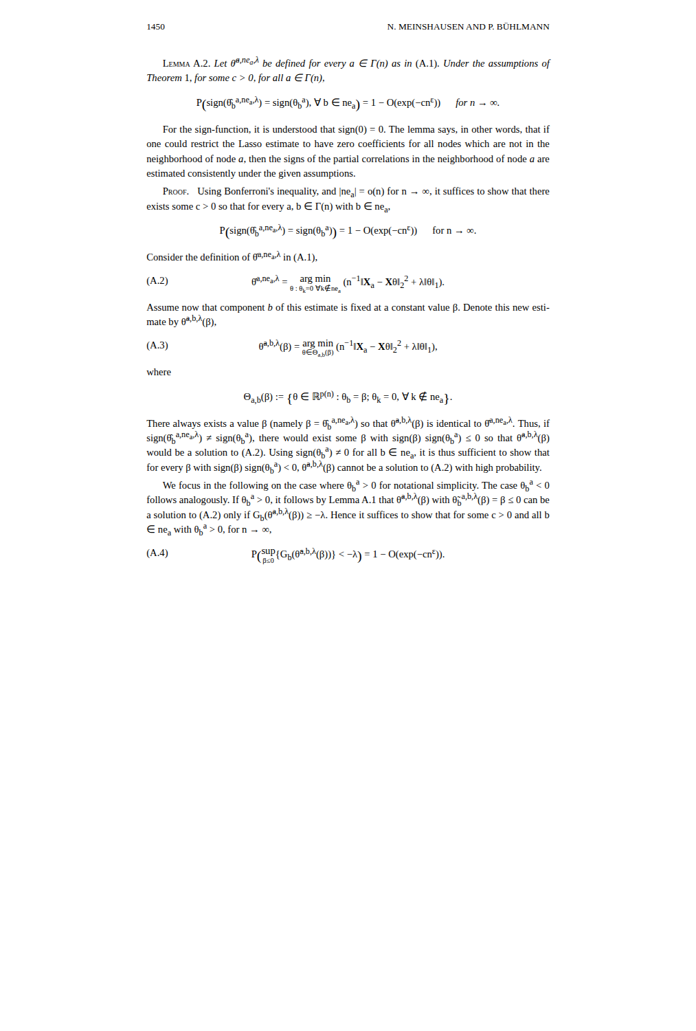1450 N. MEINSHAUSEN AND P. BÜHLMANN
Lemma A.2. Let θ̂a,nea,λ be defined for every a ∈ Γ(n) as in (A.1). Under the assumptions of Theorem 1, for some c > 0, for all a ∈ Γ(n),
P(sign(θ̂ba,nea,λ) = sign(θba), ∀ b ∈ nea) = 1 − O(exp(−cnε)) for n → ∞.
For the sign-function, it is understood that sign(0) = 0. The lemma says, in other words, that if one could restrict the Lasso estimate to have zero coefficients for all nodes which are not in the neighborhood of node a, then the signs of the partial correlations in the neighborhood of node a are estimated consistently under the given assumptions.
Proof. Using Bonferroni's inequality, and |nea| = o(n) for n → ∞, it suffices to show that there exists some c > 0 so that for every a, b ∈ Γ(n) with b ∈ nea,
P(sign(θ̂ba,nea,λ) = sign(θba)) = 1 − O(exp(−cnε)) for n → ∞.
Consider the definition of θ̂a,nea,λ in (A.1),
(A.2) θ̂a,nea,λ = arg min θ : θk=0 ∀k∉nea (n−1‖Xa − Xθ‖22 + λ‖θ‖1).
Assume now that component b of this estimate is fixed at a constant value β. Denote this new estimate by θ̃a,b,λ(β),
(A.3) θ̃a,b,λ(β) = arg min θ∈Θa,b(β) (n−1‖Xa − Xθ‖22 + λ‖θ‖1),
where
Θa,b(β) := {θ ∈ ℝp(n) : θb = β; θk = 0, ∀ k ∉ nea}.
There always exists a value β (namely β = θ̂ba,nea,λ) so that θ̃a,b,λ(β) is identical to θ̂a,nea,λ. Thus, if sign(θ̂ba,nea,λ) ≠ sign(θba), there would exist some β with sign(β) sign(θba) ≤ 0 so that θ̃a,b,λ(β) would be a solution to (A.2). Using sign(θba) ≠ 0 for all b ∈ nea, it is thus sufficient to show that for every β with sign(β) sign(θba) < 0, θ̃a,b,λ(β) cannot be a solution to (A.2) with high probability.
We focus in the following on the case where θba > 0 for notational simplicity. The case θba < 0 follows analogously. If θba > 0, it follows by Lemma A.1 that θ̃a,b,λ(β) with θ̃ba,b,λ(β) = β ≤ 0 can be a solution to (A.2) only if Gb(θ̃a,b,λ(β)) ≥ −λ. Hence it suffices to show that for some c > 0 and all b ∈ nea with θba > 0, for n → ∞,
(A.4) P(sup β≤0{Gb(θ̃a,b,λ(β))} < −λ) = 1 − O(exp(−cnε)).